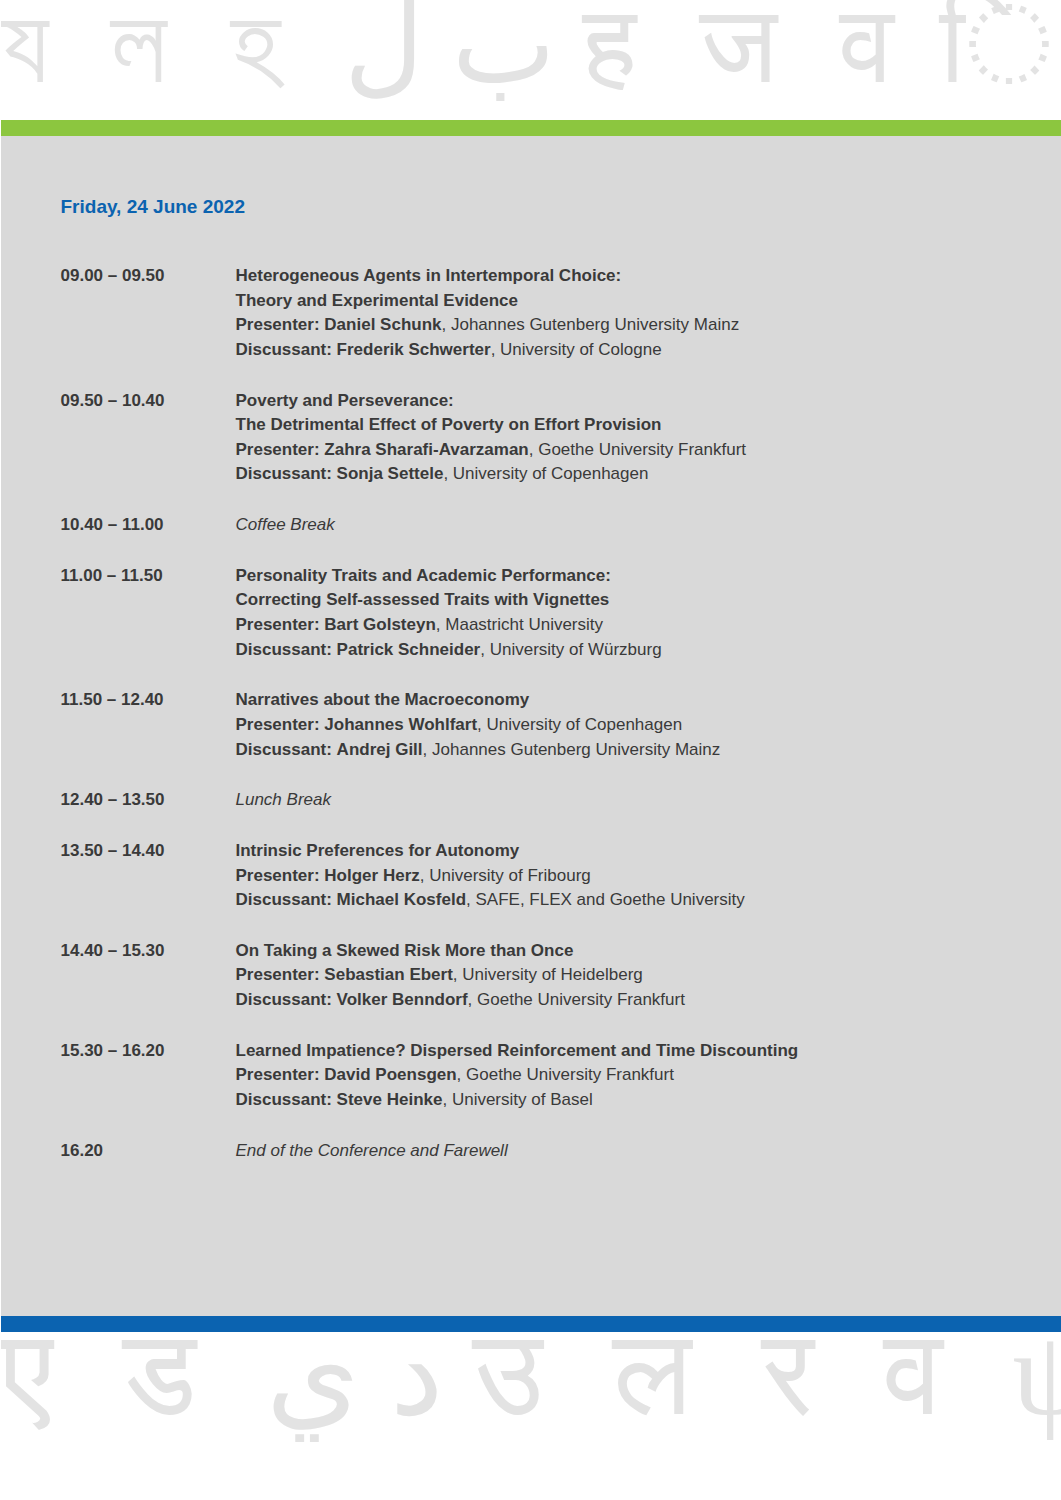য ল হ ب ل ह ज व ि ग द ह न
Friday, 24 June 2022
| 09.00 – 09.50 | Heterogeneous Agents in Intertemporal Choice: Theory and Experimental Evidence Presenter: Daniel Schunk , Johannes Gutenberg University Mainz Discussant: Frederik Schwerter , University of Cologne |
| 09.50 – 10.40 | Poverty and Perseverance: The Detrimental Effect of Poverty on Effort Provision Presenter: Zahra Sharafi-Avarzaman , Goethe University Frankfurt Discussant: Sonja Settele , University of Copenhagen |
| 10.40 – 11.00 | Coffee Break |
| 11.00 – 11.50 | Personality Traits and Academic Performance: Correcting Self-assessed Traits with Vignettes Presenter: Bart Golsteyn , Maastricht University Discussant: Patrick Schneider , University of Würzburg |
| 11.50 – 12.40 | Narratives about the Macroeconomy Presenter: Johannes Wohlfart , University of Copenhagen Discussant: Andrej Gill , Johannes Gutenberg University Mainz |
| 12.40 – 13.50 | Lunch Break |
| 13.50 – 14.40 | Intrinsic Preferences for Autonomy Presenter: Holger Herz , University of Fribourg Discussant: Michael Kosfeld , SAFE, FLEX and Goethe University |
| 14.40 – 15.30 | On Taking a Skewed Risk More than Once Presenter: Sebastian Ebert , University of Heidelberg Discussant: Volker Benndorf , Goethe University Frankfurt |
| 15.30 – 16.20 | Learned Impatience? Dispersed Reinforcement and Time Discounting Presenter: David Poensgen , Goethe University Frankfurt Discussant: Steve Heinke , University of Basel |
| 16.20 | End of the Conference and Farewell |
ए ड د ي उ ल र व ψ य क न